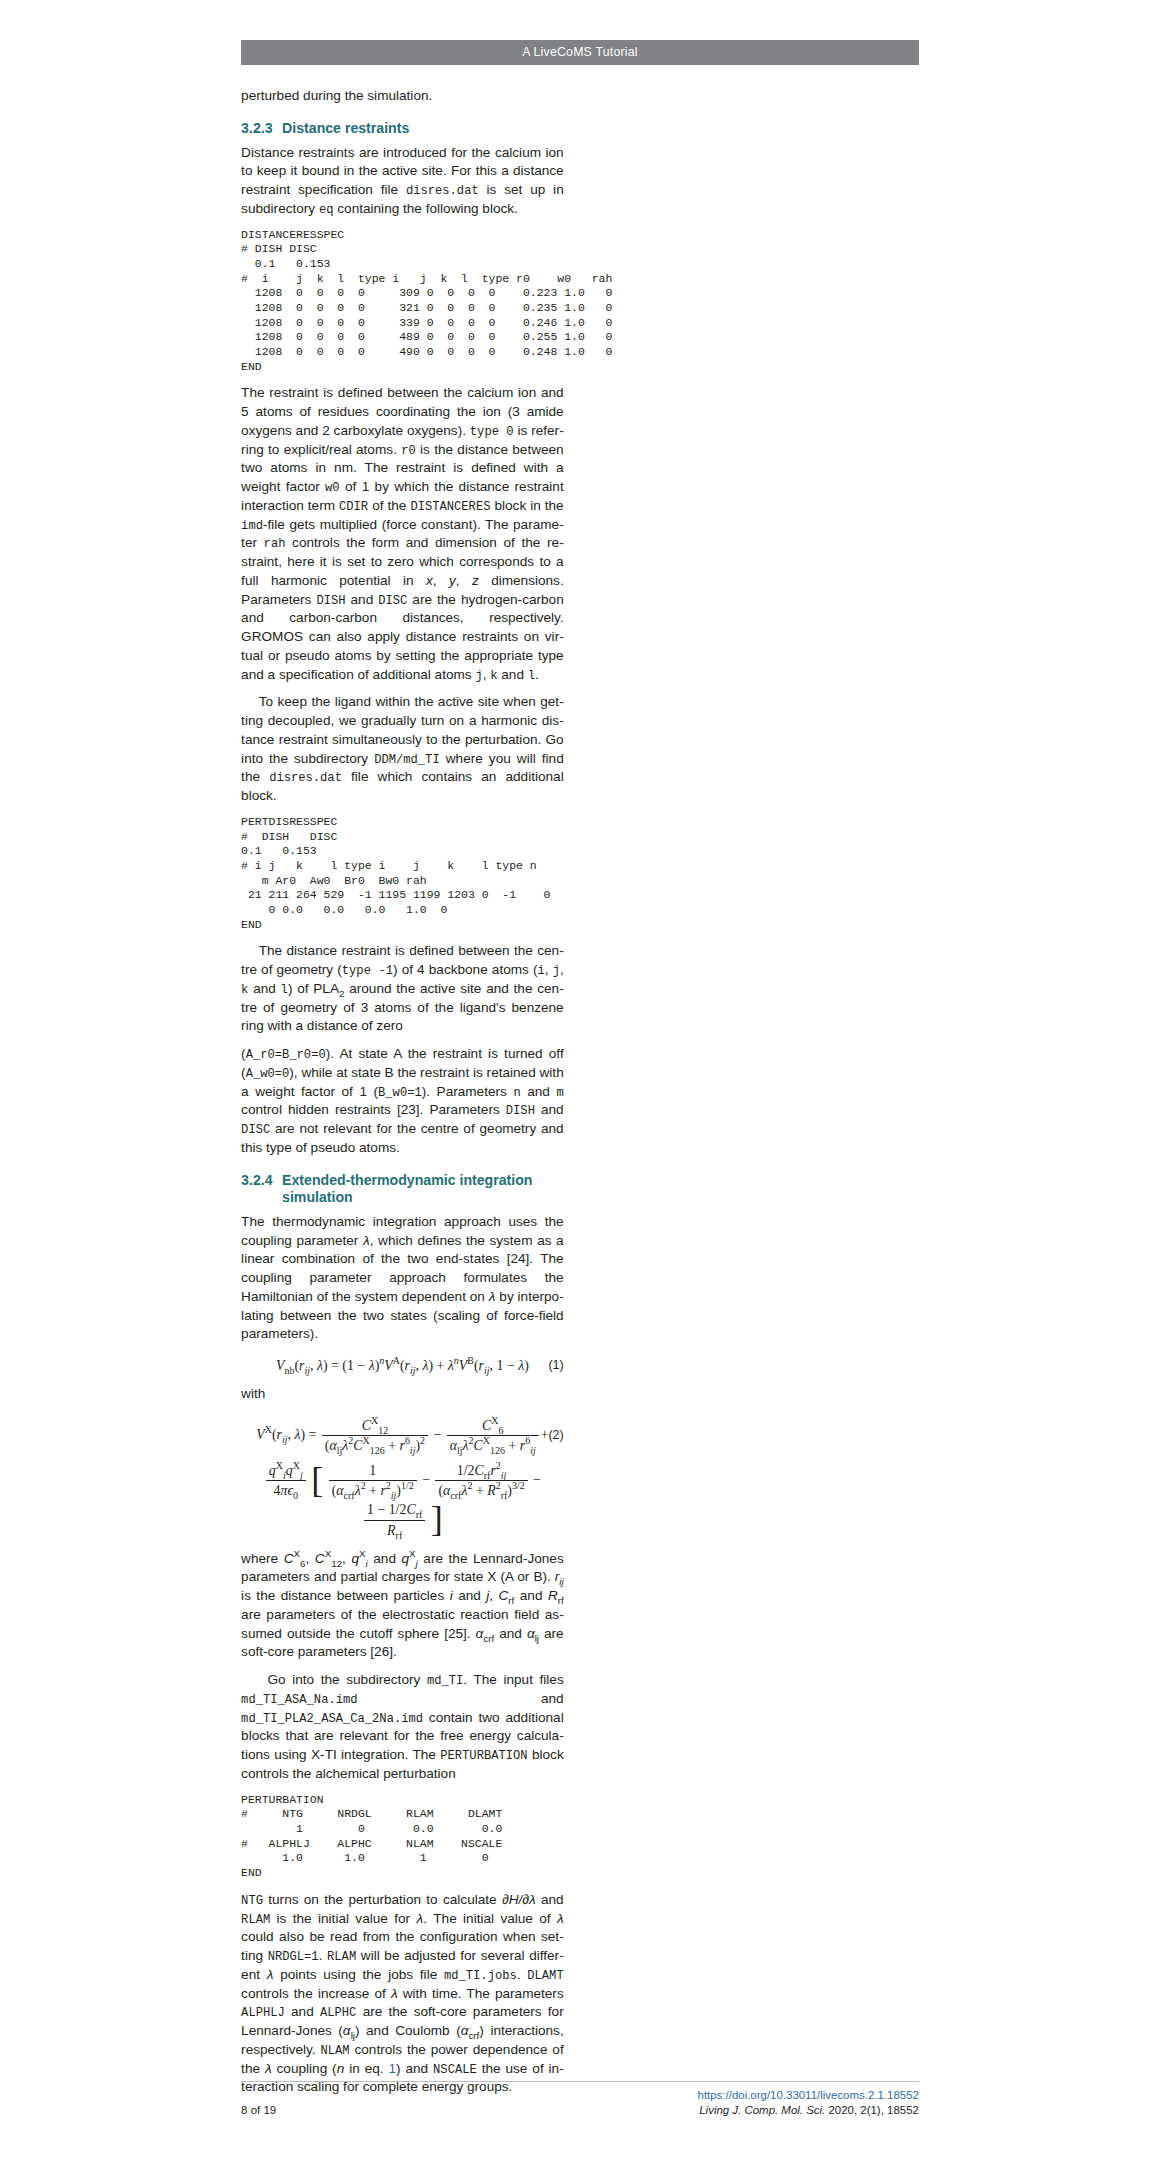A LiveCoMS Tutorial
perturbed during the simulation.
3.2.3 Distance restraints
Distance restraints are introduced for the calcium ion to keep it bound in the active site. For this a distance restraint specification file disres.dat is set up in subdirectory eq containing the following block.
DISTANCERESSPEC
# DISH DISC
  0.1   0.153
#  i    j  k  l  type i   j  k  l  type r0    w0   rah
  1208  0  0  0  0     309 0  0  0  0    0.223 1.0   0
  1208  0  0  0  0     321 0  0  0  0    0.235 1.0   0
  1208  0  0  0  0     339 0  0  0  0    0.246 1.0   0
  1208  0  0  0  0     489 0  0  0  0    0.255 1.0   0
  1208  0  0  0  0     490 0  0  0  0    0.248 1.0   0
END
The restraint is defined between the calcium ion and 5 atoms of residues coordinating the ion (3 amide oxygens and 2 carboxylate oxygens). type 0 is referring to explicit/real atoms. r0 is the distance between two atoms in nm. The restraint is defined with a weight factor w0 of 1 by which the distance restraint interaction term CDIR of the DISTANCERES block in the imd-file gets multiplied (force constant). The parameter rah controls the form and dimension of the restraint, here it is set to zero which corresponds to a full harmonic potential in x, y, z dimensions. Parameters DISH and DISC are the hydrogen-carbon and carbon-carbon distances, respectively. GROMOS can also apply distance restraints on virtual or pseudo atoms by setting the appropriate type and a specification of additional atoms j, k and l.
To keep the ligand within the active site when getting decoupled, we gradually turn on a harmonic distance restraint simultaneously to the perturbation. Go into the subdirectory DDM/md_TI where you will find the disres.dat file which contains an additional block.
PERTDISRESSPEC
#  DISH   DISC
0.1   0.153
# i j   k    l type i    j    k    l type n
   m Ar0  Aw0  Br0  Bw0 rah
 21 211 264 529  -1 1195 1199 1203 0  -1    0
    0 0.0   0.0   0.0   1.0  0
END
The distance restraint is defined between the centre of geometry (type -1) of 4 backbone atoms (i, j, k and l) of PLA2 around the active site and the centre of geometry of 3 atoms of the ligand's benzene ring with a distance of zero
(A_r0=B_r0=0). At state A the restraint is turned off (A_w0=0), while at state B the restraint is retained with a weight factor of 1 (B_w0=1). Parameters n and m control hidden restraints [23]. Parameters DISH and DISC are not relevant for the centre of geometry and this type of pseudo atoms.
3.2.4 Extended-thermodynamic integration
simulation
The thermodynamic integration approach uses the coupling parameter λ, which defines the system as a linear combination of the two end-states [24]. The coupling parameter approach formulates the Hamiltonian of the system dependent on λ by interpolating between the two states (scaling of force-field parameters).
Vnb(rij, λ) = (1 − λ)nVA(rij, λ) + λnVB(rij, 1 − λ) (1)
with
VX(rij, λ) = CX12(αljλ2CX126 + r6ij)2 − CX6 αljλ2CX126 + r6ij+ (2)
qXiqXj 4πϵ0 [ 1(αcrfλ2 + r2ij)1/2 − 1/2Crfr2ij(αcrfλ2 + R2rf)3/2 − 1 − 1/2Crf Rrf ]
where CX6, CX12, qXi and qXj are the Lennard-Jones parameters and partial charges for state X (A or B). rij is the distance between particles i and j, Crf and Rrf are parameters of the electrostatic reaction field assumed outside the cutoff sphere [25]. αcrf and αlj are soft-core parameters [26].
Go into the subdirectory md_TI. The input files md_TI_ASA_Na.imd and md_TI_PLA2_ASA_Ca_2Na.imd contain two additional blocks that are relevant for the free energy calculations using X-TI integration. The PERTURBATION block controls the alchemical perturbation
PERTURBATION
#     NTG     NRDGL     RLAM     DLAMT
        1        0       0.0       0.0
#   ALPHLJ    ALPHC     NLAM    NSCALE
      1.0      1.0        1        0
END
NTG turns on the perturbation to calculate ∂H/∂λ and RLAM is the initial value for λ. The initial value of λ could also be read from the configuration when setting NRDGL=1. RLAM will be adjusted for several different λ points using the jobs file md_TI.jobs. DLAMT controls the increase of λ with time. The parameters ALPHLJ and ALPHC are the soft-core parameters for Lennard-Jones (αlj) and Coulomb (αcrf) interactions, respectively. NLAM controls the power dependence of the λ coupling (n in eq. 1) and NSCALE the use of interaction scaling for complete energy groups.
8 of 19
https://doi.org/10.33011/livecoms.2.1.18552
Living J. Comp. Mol. Sci. 2020, 2(1), 18552